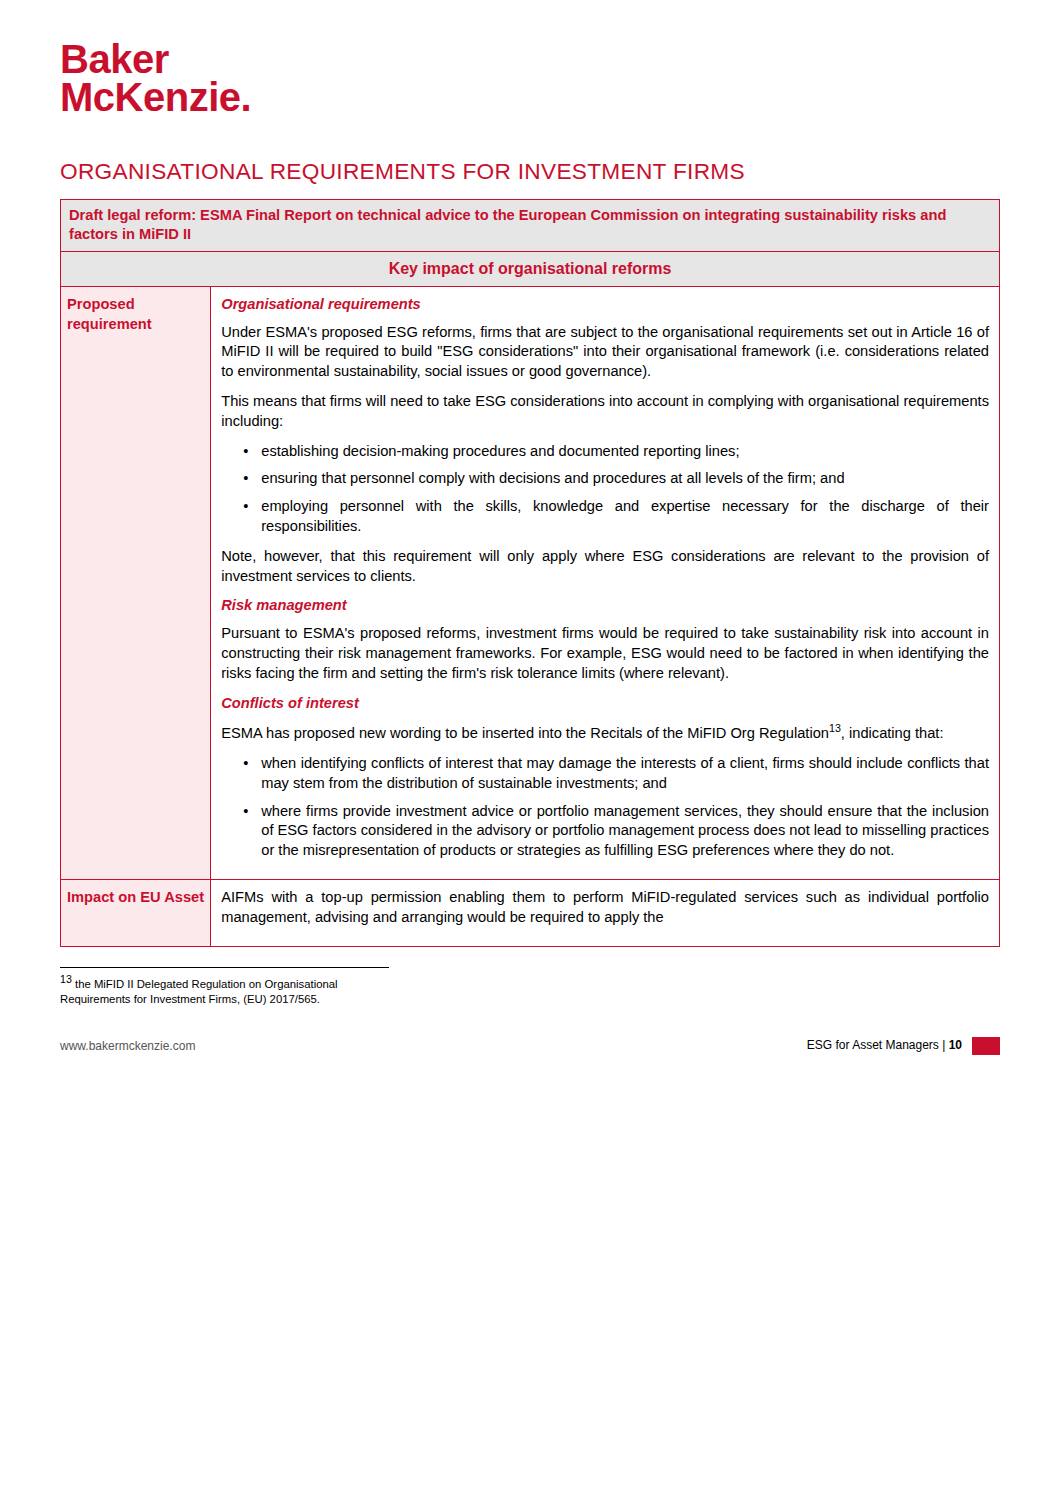Baker
McKenzie.
ORGANISATIONAL REQUIREMENTS FOR INVESTMENT FIRMS
Draft legal reform: ESMA Final Report on technical advice to the European Commission on integrating sustainability risks and factors in MiFID II
| Key impact of organisational reforms |
| --- |
| Proposed requirement | Organisational requirements Under ESMA's proposed ESG reforms, firms that are subject to the organisational requirements set out in Article 16 of MiFID II will be required to build "ESG considerations" into their organisational framework (i.e. considerations related to environmental sustainability, social issues or good governance). This means that firms will need to take ESG considerations into account in complying with organisational requirements including: establishing decision-making procedures and documented reporting lines; ensuring that personnel comply with decisions and procedures at all levels of the firm; and employing personnel with the skills, knowledge and expertise necessary for the discharge of their responsibilities. Note, however, that this requirement will only apply where ESG considerations are relevant to the provision of investment services to clients. Risk management Pursuant to ESMA's proposed reforms, investment firms would be required to take sustainability risk into account in constructing their risk management frameworks. For example, ESG would need to be factored in when identifying the risks facing the firm and setting the firm's risk tolerance limits (where relevant). Conflicts of interest ESMA has proposed new wording to be inserted into the Recitals of the MiFID Org Regulation 13 , indicating that: when identifying conflicts of interest that may damage the interests of a client, firms should include conflicts that may stem from the distribution of sustainable investments; and where firms provide investment advice or portfolio management services, they should ensure that the inclusion of ESG factors considered in the advisory or portfolio management process does not lead to misselling practices or the misrepresentation of products or strategies as fulfilling ESG preferences where they do not. |
| Impact on EU Asset | AIFMs with a top-up permission enabling them to perform MiFID-regulated services such as individual portfolio management, advising and arranging would be required to apply the |
13 the MiFID II Delegated Regulation on Organisational Requirements for Investment Firms, (EU) 2017/565.
www.bakermckenzie.com ESG for Asset Managers | 10